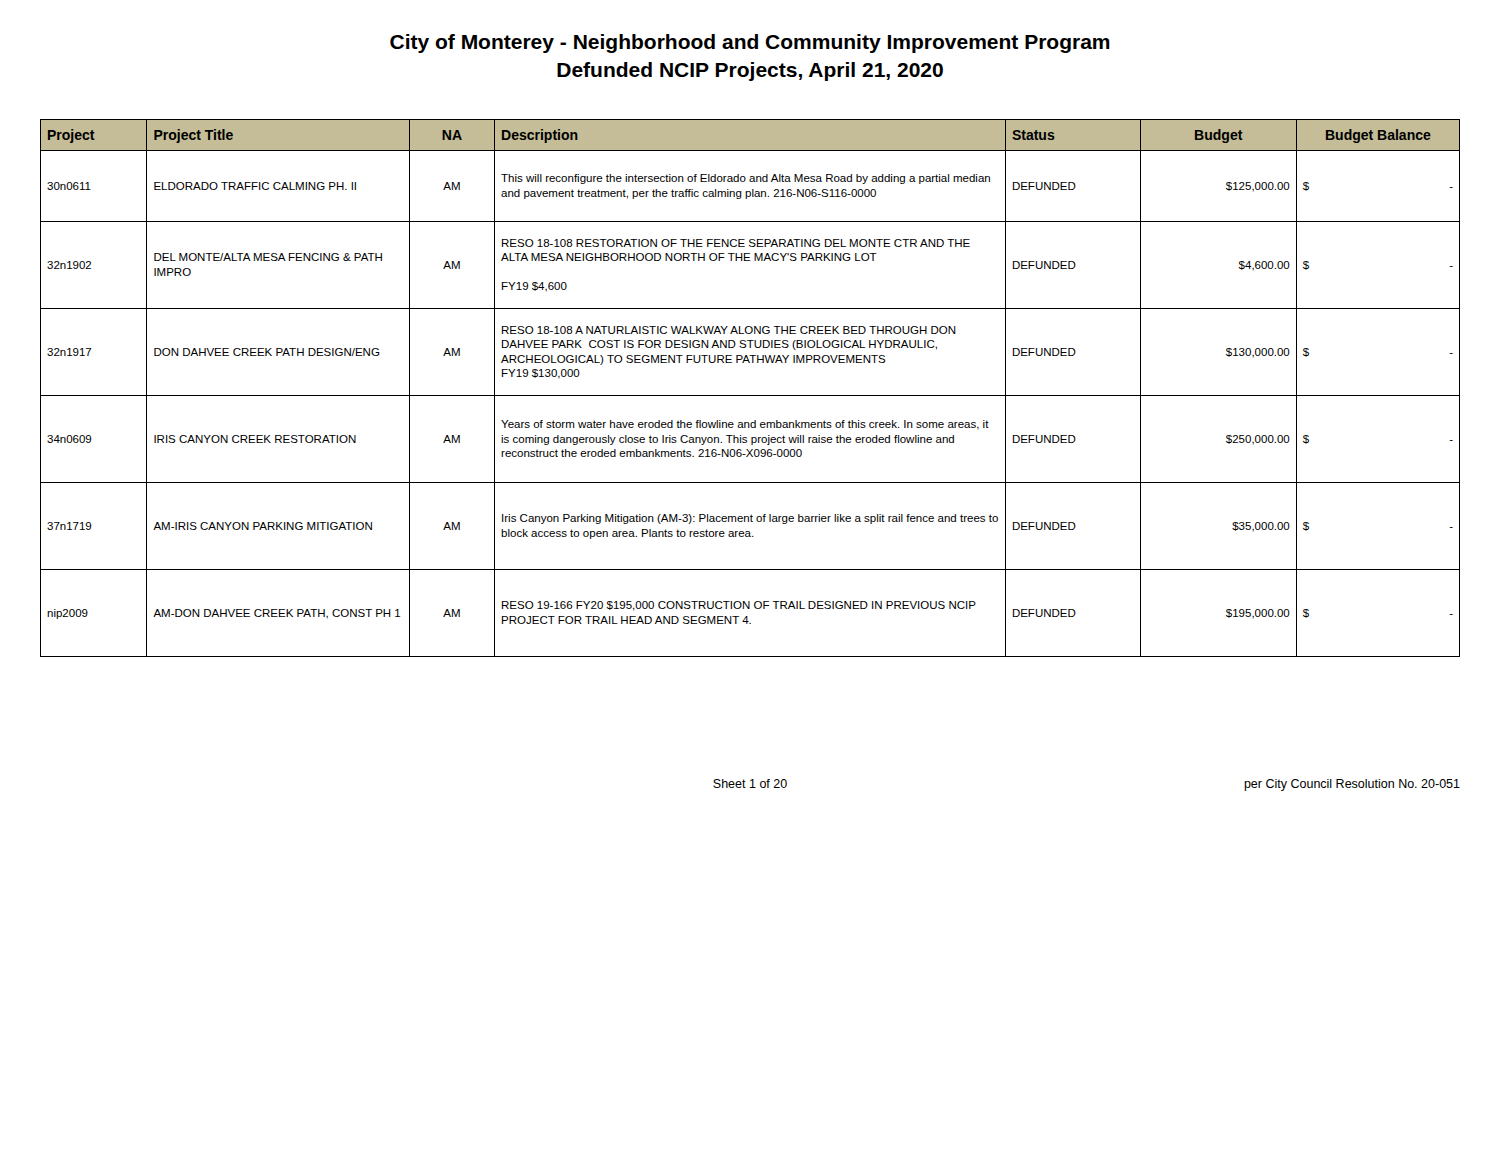City of Monterey - Neighborhood and Community Improvement Program Defunded NCIP Projects, April 21, 2020
| Project | Project Title | NA | Description | Status | Budget | Budget Balance |
| --- | --- | --- | --- | --- | --- | --- |
| 30n0611 | ELDORADO TRAFFIC CALMING PH. II | AM | This will reconfigure the intersection of Eldorado and Alta Mesa Road by adding a partial median and pavement treatment, per the traffic calming plan. 216-N06-S116-0000 | DEFUNDED | $125,000.00 | $ - |
| 32n1902 | DEL MONTE/ALTA MESA FENCING & PATH IMPRO | AM | RESO 18-108 RESTORATION OF THE FENCE SEPARATING DEL MONTE CTR AND THE ALTA MESA NEIGHBORHOOD NORTH OF THE MACY'S PARKING LOT FY19 $4,600 | DEFUNDED | $4,600.00 | $ - |
| 32n1917 | DON DAHVEE CREEK PATH DESIGN/ENG | AM | RESO 18-108 A NATURLAISTIC WALKWAY ALONG THE CREEK BED THROUGH DON DAHVEE PARK COST IS FOR DESIGN AND STUDIES (BIOLOGICAL HYDRAULIC, ARCHEOLOGICAL) TO SEGMENT FUTURE PATHWAY IMPROVEMENTS FY19 $130,000 | DEFUNDED | $130,000.00 | $ - |
| 34n0609 | IRIS CANYON CREEK RESTORATION | AM | Years of storm water have eroded the flowline and embankments of this creek. In some areas, it is coming dangerously close to Iris Canyon. This project will raise the eroded flowline and reconstruct the eroded embankments. 216-N06-X096-0000 | DEFUNDED | $250,000.00 | $ - |
| 37n1719 | AM-IRIS CANYON PARKING MITIGATION | AM | Iris Canyon Parking Mitigation (AM-3): Placement of large barrier like a split rail fence and trees to block access to open area. Plants to restore area. | DEFUNDED | $35,000.00 | $ - |
| nip2009 | AM-DON DAHVEE CREEK PATH, CONST PH 1 | AM | RESO 19-166 FY20 $195,000 CONSTRUCTION OF TRAIL DESIGNED IN PREVIOUS NCIP PROJECT FOR TRAIL HEAD AND SEGMENT 4. | DEFUNDED | $195,000.00 | $ - |
Sheet 1 of 20
per City Council Resolution No. 20-051